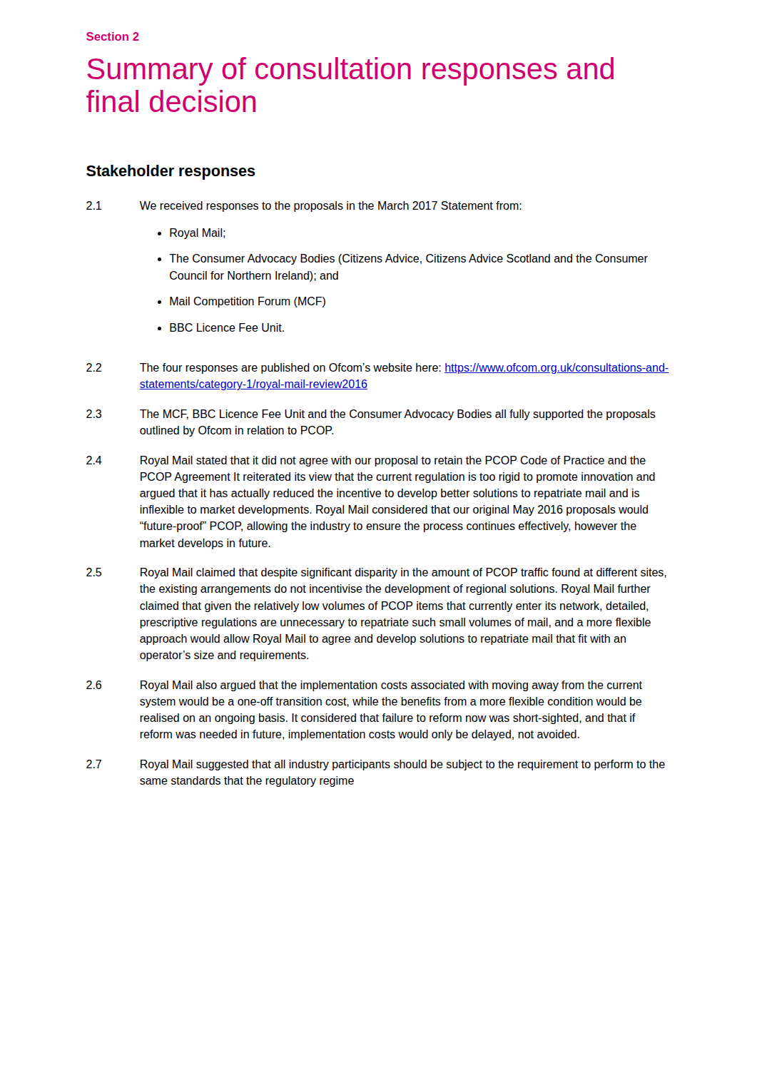Section 2
Summary of consultation responses and final decision
Stakeholder responses
2.1
We received responses to the proposals in the March 2017 Statement from:
Royal Mail;
The Consumer Advocacy Bodies (Citizens Advice, Citizens Advice Scotland and the Consumer Council for Northern Ireland); and
Mail Competition Forum (MCF)
BBC Licence Fee Unit.
2.2
The four responses are published on Ofcom’s website here: https://www.ofcom.org.uk/consultations-and-statements/category-1/royal-mail-review2016
2.3
The MCF, BBC Licence Fee Unit and the Consumer Advocacy Bodies all fully supported the proposals outlined by Ofcom in relation to PCOP.
2.4
Royal Mail stated that it did not agree with our proposal to retain the PCOP Code of Practice and the PCOP Agreement It reiterated its view that the current regulation is too rigid to promote innovation and argued that it has actually reduced the incentive to develop better solutions to repatriate mail and is inflexible to market developments. Royal Mail considered that our original May 2016 proposals would “future-proof” PCOP, allowing the industry to ensure the process continues effectively, however the market develops in future.
2.5
Royal Mail claimed that despite significant disparity in the amount of PCOP traffic found at different sites, the existing arrangements do not incentivise the development of regional solutions. Royal Mail further claimed that given the relatively low volumes of PCOP items that currently enter its network, detailed, prescriptive regulations are unnecessary to repatriate such small volumes of mail, and a more flexible approach would allow Royal Mail to agree and develop solutions to repatriate mail that fit with an operator’s size and requirements.
2.6
Royal Mail also argued that the implementation costs associated with moving away from the current system would be a one-off transition cost, while the benefits from a more flexible condition would be realised on an ongoing basis. It considered that failure to reform now was short-sighted, and that if reform was needed in future, implementation costs would only be delayed, not avoided.
2.7
Royal Mail suggested that all industry participants should be subject to the requirement to perform to the same standards that the regulatory regime